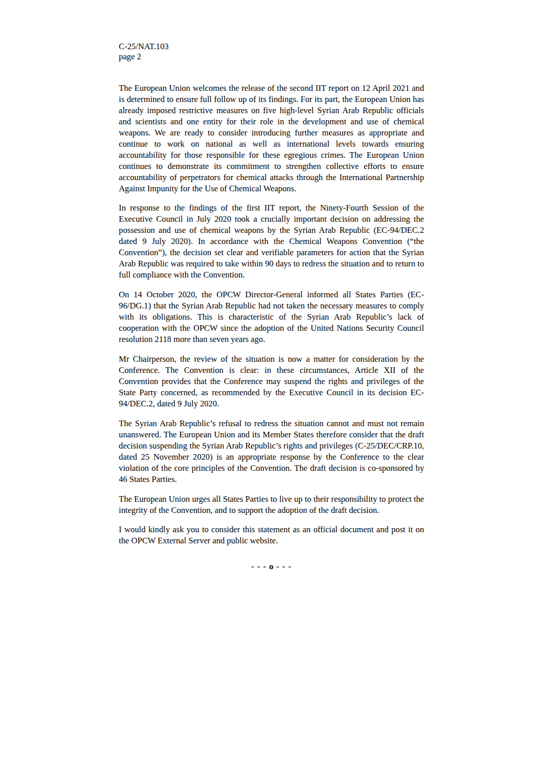C-25/NAT.103 page 2
The European Union welcomes the release of the second IIT report on 12 April 2021 and is determined to ensure full follow up of its findings. For its part, the European Union has already imposed restrictive measures on five high-level Syrian Arab Republic officials and scientists and one entity for their role in the development and use of chemical weapons. We are ready to consider introducing further measures as appropriate and continue to work on national as well as international levels towards ensuring accountability for those responsible for these egregious crimes. The European Union continues to demonstrate its commitment to strengthen collective efforts to ensure accountability of perpetrators for chemical attacks through the International Partnership Against Impunity for the Use of Chemical Weapons.
In response to the findings of the first IIT report, the Ninety-Fourth Session of the Executive Council in July 2020 took a crucially important decision on addressing the possession and use of chemical weapons by the Syrian Arab Republic (EC-94/DEC.2 dated 9 July 2020). In accordance with the Chemical Weapons Convention (“the Convention”), the decision set clear and verifiable parameters for action that the Syrian Arab Republic was required to take within 90 days to redress the situation and to return to full compliance with the Convention.
On 14 October 2020, the OPCW Director-General informed all States Parties (EC-96/DG.1) that the Syrian Arab Republic had not taken the necessary measures to comply with its obligations. This is characteristic of the Syrian Arab Republic’s lack of cooperation with the OPCW since the adoption of the United Nations Security Council resolution 2118 more than seven years ago.
Mr Chairperson, the review of the situation is now a matter for consideration by the Conference. The Convention is clear: in these circumstances, Article XII of the Convention provides that the Conference may suspend the rights and privileges of the State Party concerned, as recommended by the Executive Council in its decision EC-94/DEC.2, dated 9 July 2020.
The Syrian Arab Republic’s refusal to redress the situation cannot and must not remain unanswered. The European Union and its Member States therefore consider that the draft decision suspending the Syrian Arab Republic’s rights and privileges (C-25/DEC/CRP.10, dated 25 November 2020) is an appropriate response by the Conference to the clear violation of the core principles of the Convention. The draft decision is co-sponsored by 46 States Parties.
The European Union urges all States Parties to live up to their responsibility to protect the integrity of the Convention, and to support the adoption of the draft decision.
I would kindly ask you to consider this statement as an official document and post it on the OPCW External Server and public website.
- - - o - - -